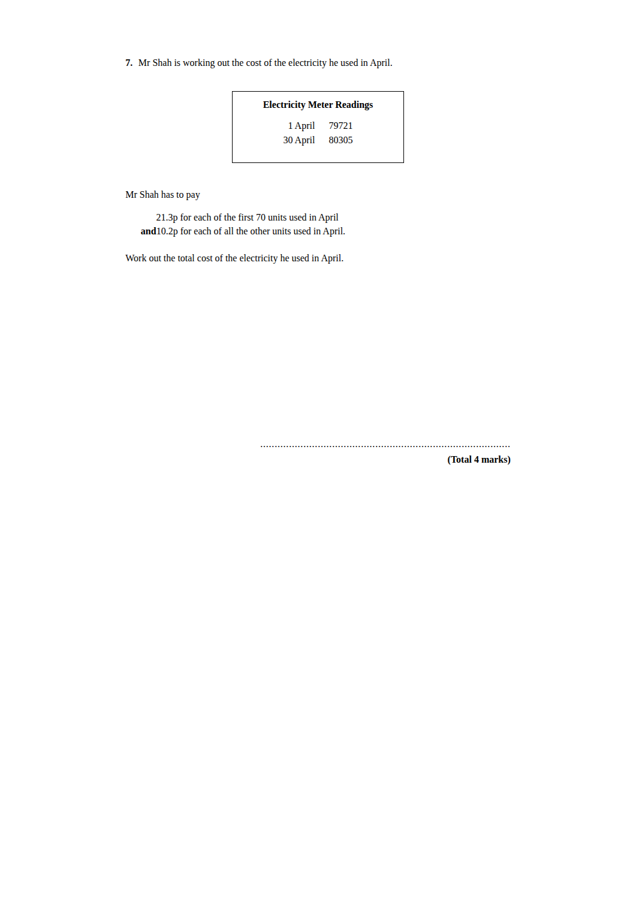7.
Mr Shah is working out the cost of the electricity he used in April.
Electricity Meter Readings
| 1 April | 79721 |
| 30 April | 80305 |
Mr Shah has to pay
21.3p for each of the first 70 units used in April
and
10.2p for each of all the other units used in April.
Work out the total cost of the electricity he used in April.
.......................................................................................
(Total 4 marks)